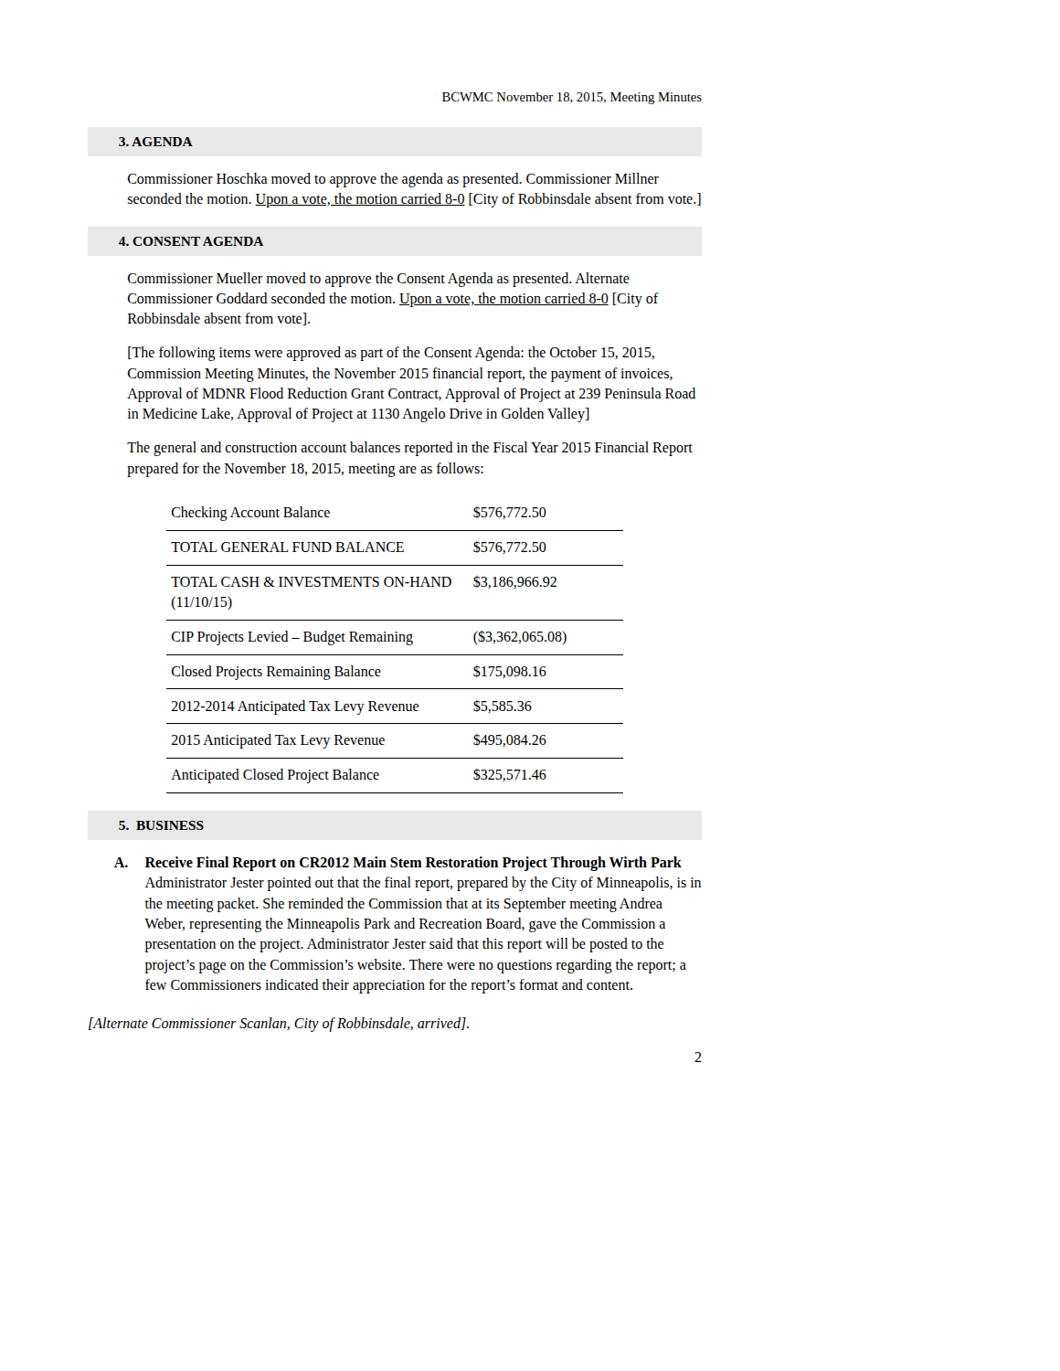BCWMC November 18, 2015, Meeting Minutes
3. AGENDA
Commissioner Hoschka moved to approve the agenda as presented. Commissioner Millner seconded the motion. Upon a vote, the motion carried 8-0 [City of Robbinsdale absent from vote.]
4. CONSENT AGENDA
Commissioner Mueller moved to approve the Consent Agenda as presented. Alternate Commissioner Goddard seconded the motion. Upon a vote, the motion carried 8-0 [City of Robbinsdale absent from vote].
[The following items were approved as part of the Consent Agenda: the October 15, 2015, Commission Meeting Minutes, the November 2015 financial report, the payment of invoices, Approval of MDNR Flood Reduction Grant Contract, Approval of Project at 239 Peninsula Road in Medicine Lake, Approval of Project at 1130 Angelo Drive in Golden Valley]
The general and construction account balances reported in the Fiscal Year 2015 Financial Report prepared for the November 18, 2015, meeting are as follows:
| Checking Account Balance | $576,772.50 |
| TOTAL GENERAL FUND BALANCE | $576,772.50 |
| TOTAL CASH & INVESTMENTS ON-HAND (11/10/15) | $3,186,966.92 |
| CIP Projects Levied – Budget Remaining | ($3,362,065.08) |
| Closed Projects Remaining Balance | $175,098.16 |
| 2012-2014 Anticipated Tax Levy Revenue | $5,585.36 |
| 2015 Anticipated Tax Levy Revenue | $495,084.26 |
| Anticipated Closed Project Balance | $325,571.46 |
5. BUSINESS
A.
Receive Final Report on CR2012 Main Stem Restoration Project Through Wirth Park
Administrator Jester pointed out that the final report, prepared by the City of Minneapolis, is in the meeting packet. She reminded the Commission that at its September meeting Andrea Weber, representing the Minneapolis Park and Recreation Board, gave the Commission a presentation on the project. Administrator Jester said that this report will be posted to the project’s page on the Commission’s website. There were no questions regarding the report; a few Commissioners indicated their appreciation for the report’s format and content.
[Alternate Commissioner Scanlan, City of Robbinsdale, arrived].
2